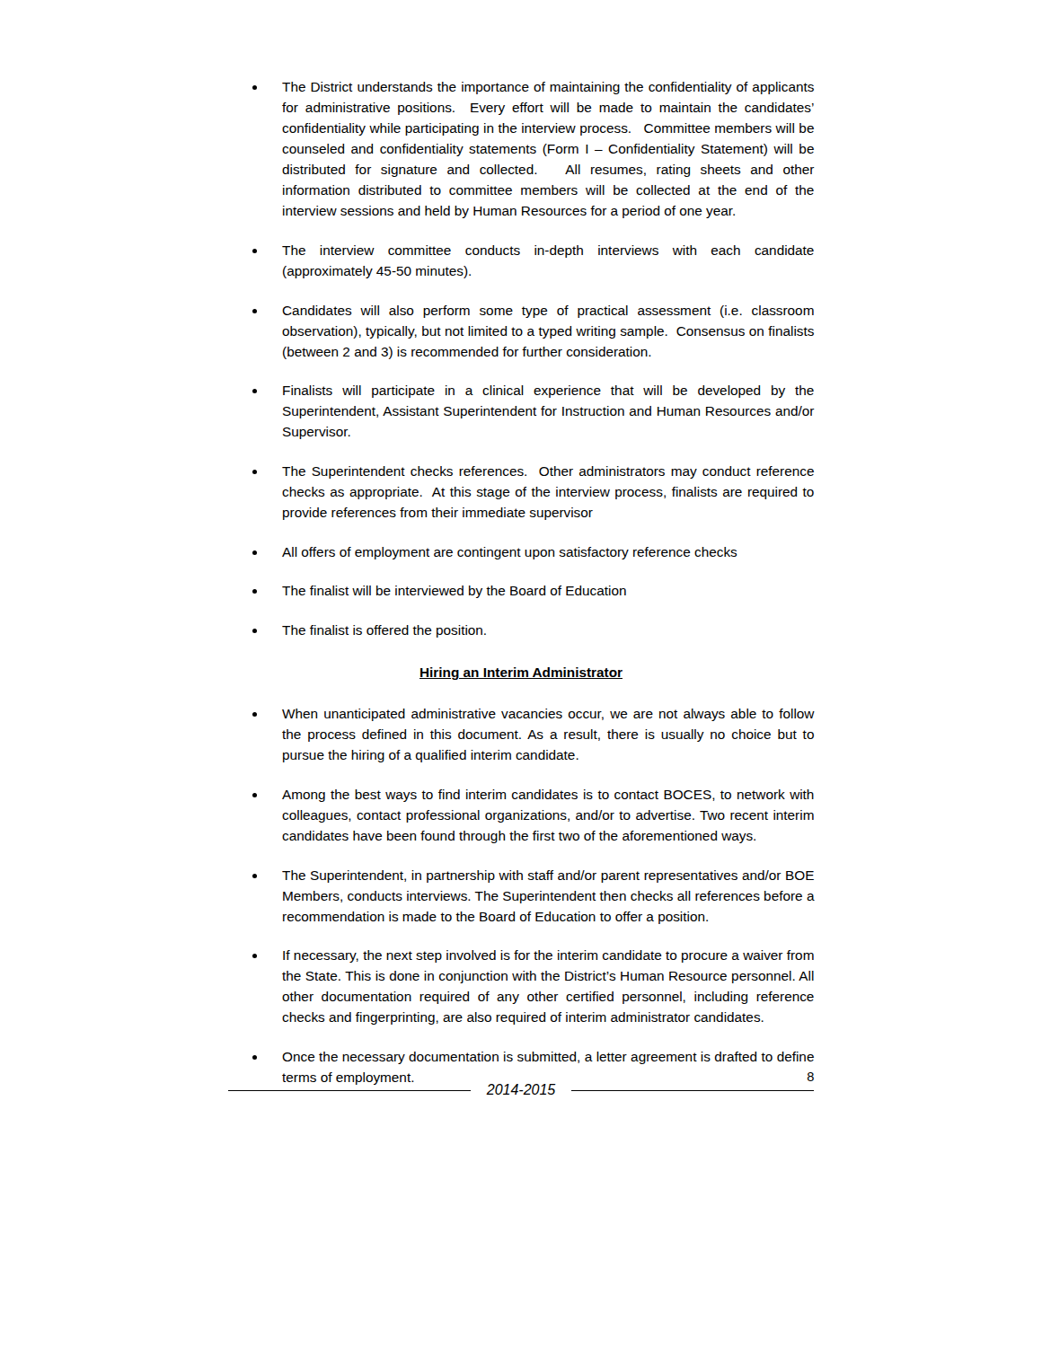The District understands the importance of maintaining the confidentiality of applicants for administrative positions. Every effort will be made to maintain the candidates’ confidentiality while participating in the interview process. Committee members will be counseled and confidentiality statements (Form I – Confidentiality Statement) will be distributed for signature and collected. All resumes, rating sheets and other information distributed to committee members will be collected at the end of the interview sessions and held by Human Resources for a period of one year.
The interview committee conducts in-depth interviews with each candidate (approximately 45-50 minutes).
Candidates will also perform some type of practical assessment (i.e. classroom observation), typically, but not limited to a typed writing sample. Consensus on finalists (between 2 and 3) is recommended for further consideration.
Finalists will participate in a clinical experience that will be developed by the Superintendent, Assistant Superintendent for Instruction and Human Resources and/or Supervisor.
The Superintendent checks references. Other administrators may conduct reference checks as appropriate. At this stage of the interview process, finalists are required to provide references from their immediate supervisor
All offers of employment are contingent upon satisfactory reference checks
The finalist will be interviewed by the Board of Education
The finalist is offered the position.
Hiring an Interim Administrator
When unanticipated administrative vacancies occur, we are not always able to follow the process defined in this document. As a result, there is usually no choice but to pursue the hiring of a qualified interim candidate.
Among the best ways to find interim candidates is to contact BOCES, to network with colleagues, contact professional organizations, and/or to advertise. Two recent interim candidates have been found through the first two of the aforementioned ways.
The Superintendent, in partnership with staff and/or parent representatives and/or BOE Members, conducts interviews. The Superintendent then checks all references before a recommendation is made to the Board of Education to offer a position.
If necessary, the next step involved is for the interim candidate to procure a waiver from the State. This is done in conjunction with the District’s Human Resource personnel. All other documentation required of any other certified personnel, including reference checks and fingerprinting, are also required of interim administrator candidates.
Once the necessary documentation is submitted, a letter agreement is drafted to define terms of employment.
8
2014-2015